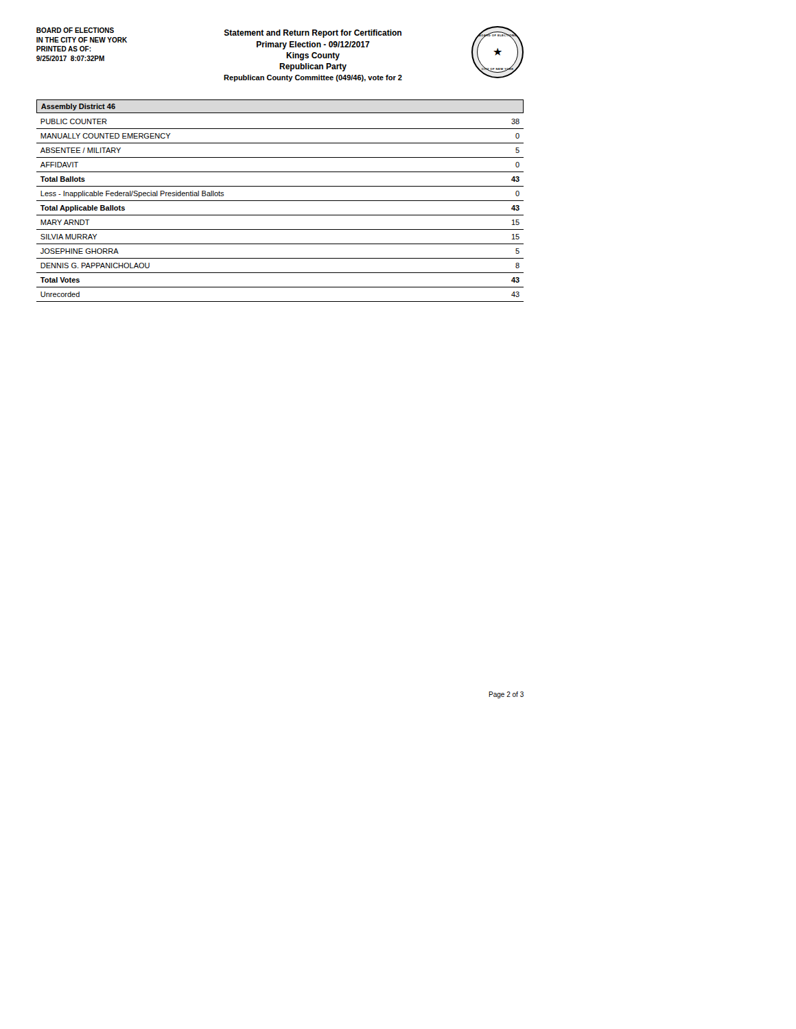BOARD OF ELECTIONS
IN THE CITY OF NEW YORK
PRINTED AS OF:
9/25/2017 8:07:32PM
Statement and Return Report for Certification
Primary Election - 09/12/2017
Kings County
Republican Party
Republican County Committee (049/46), vote for 2
BOARD OF ELECTIONS
★
CITY OF NEW YORK
Assembly District 46
| PUBLIC COUNTER | 38 |
| MANUALLY COUNTED EMERGENCY | 0 |
| ABSENTEE / MILITARY | 5 |
| AFFIDAVIT | 0 |
| Total Ballots | 43 |
| Less - Inapplicable Federal/Special Presidential Ballots | 0 |
| Total Applicable Ballots | 43 |
| MARY ARNDT | 15 |
| SILVIA MURRAY | 15 |
| JOSEPHINE GHORRA | 5 |
| DENNIS G. PAPPANICHOLAOU | 8 |
| Total Votes | 43 |
| Unrecorded | 43 |
Page 2 of 3